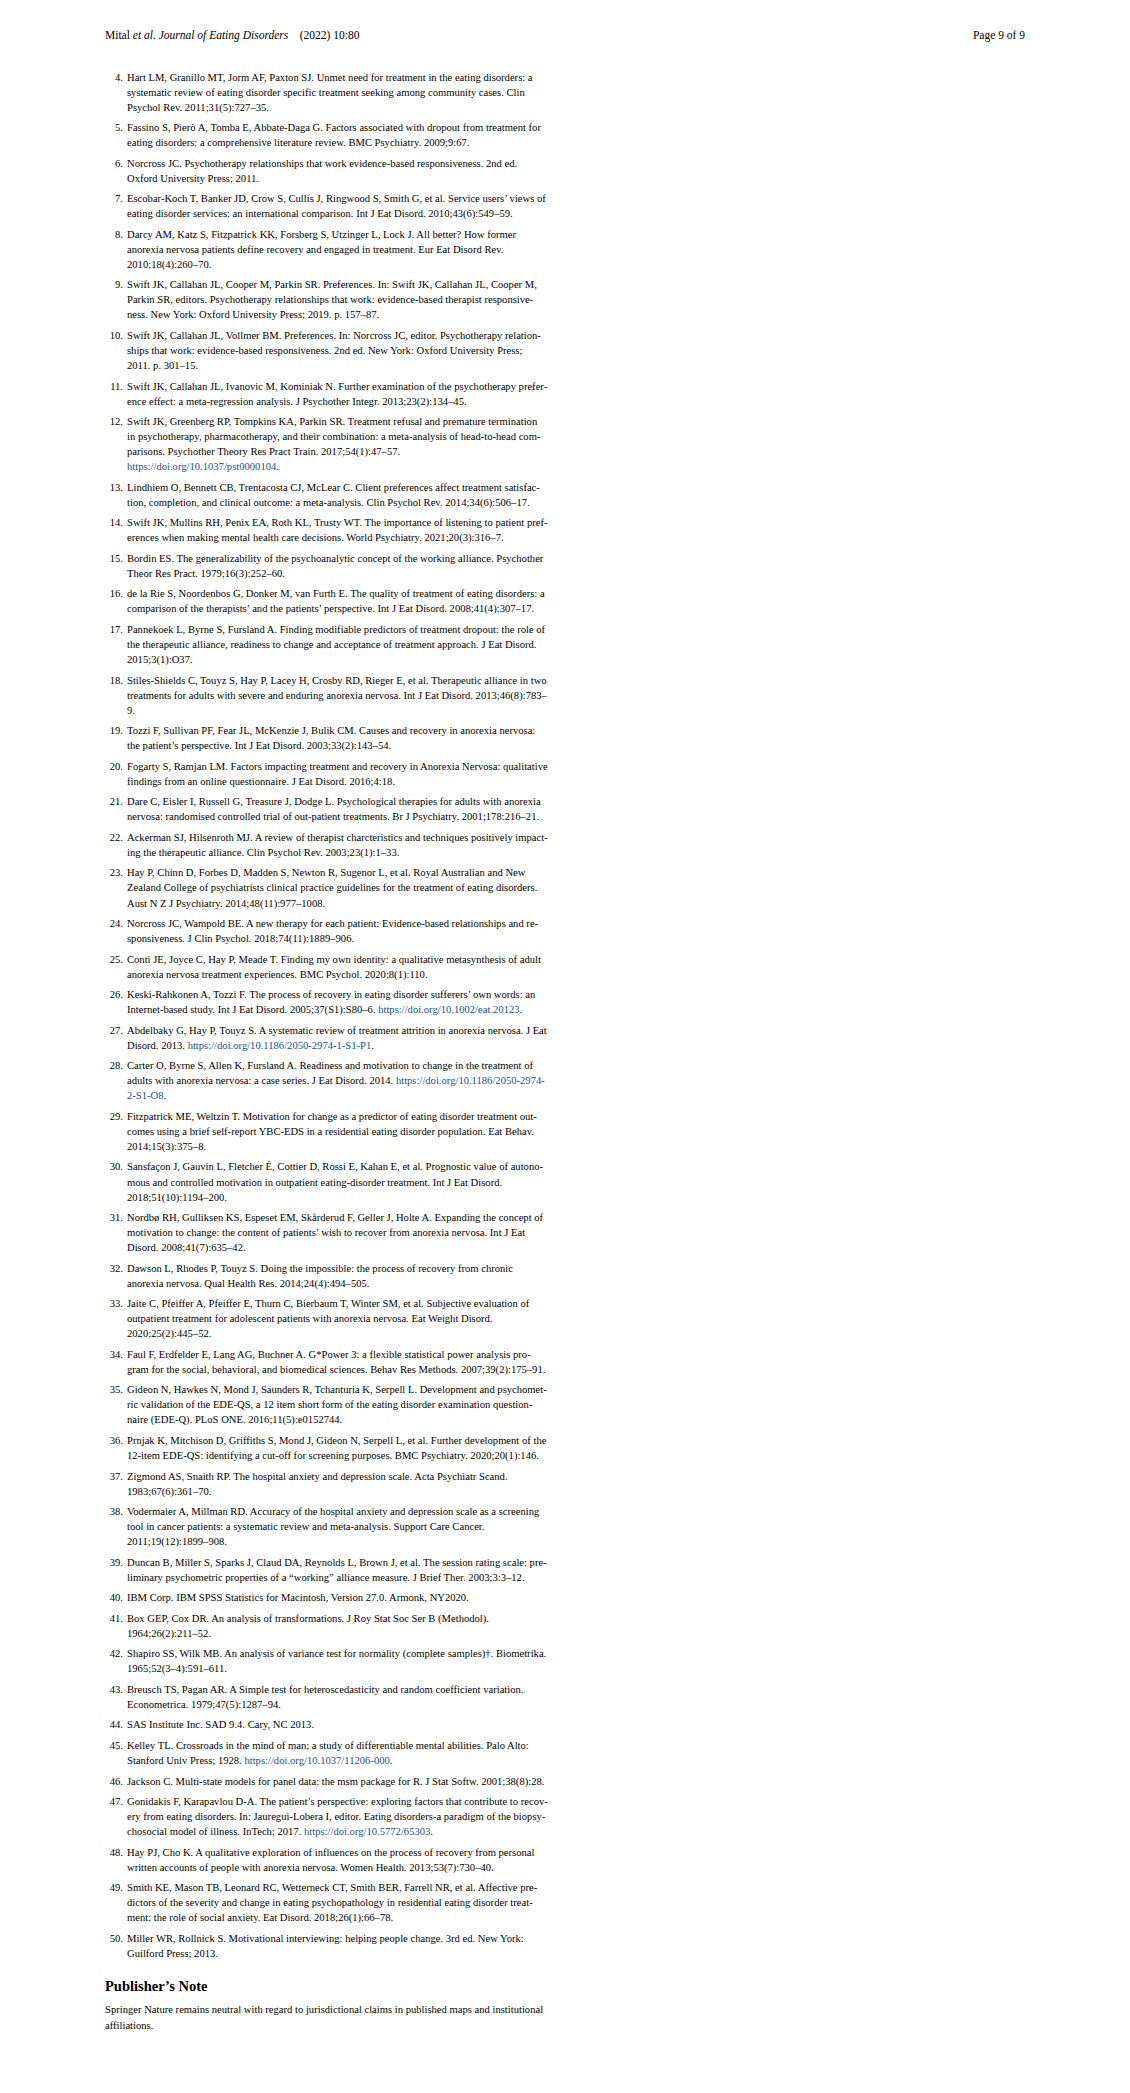Mital et al. Journal of Eating Disorders (2022) 10:80
Page 9 of 9
Hart LM, Granillo MT, Jorm AF, Paxton SJ. Unmet need for treatment in the eating disorders: a systematic review of eating disorder specific treatment seeking among community cases. Clin Psychol Rev. 2011;31(5):727–35.
Fassino S, Pierò A, Tomba E, Abbate-Daga G. Factors associated with dropout from treatment for eating disorders: a comprehensive literature review. BMC Psychiatry. 2009;9:67.
Norcross JC. Psychotherapy relationships that work evidence-based responsiveness. 2nd ed. Oxford University Press; 2011.
Escobar-Koch T, Banker JD, Crow S, Cullis J, Ringwood S, Smith G, et al. Service users’ views of eating disorder services: an international comparison. Int J Eat Disord. 2010;43(6):549–59.
Darcy AM, Katz S, Fitzpatrick KK, Forsberg S, Utzinger L, Lock J. All better? How former anorexia nervosa patients define recovery and engaged in treatment. Eur Eat Disord Rev. 2010;18(4):260–70.
Swift JK, Callahan JL, Cooper M, Parkin SR. Preferences. In: Swift JK, Callahan JL, Cooper M, Parkin SR, editors. Psychotherapy relationships that work: evidence-based therapist responsiveness. New York: Oxford University Press; 2019. p. 157–87.
Swift JK, Callahan JL, Vollmer BM. Preferences. In: Norcross JC, editor. Psychotherapy relationships that work: evidence-based responsiveness. 2nd ed. New York: Oxford University Press; 2011. p. 301–15.
Swift JK, Callahan JL, Ivanovic M, Kominiak N. Further examination of the psychotherapy preference effect: a meta-regression analysis. J Psychother Integr. 2013;23(2):134–45.
Swift JK, Greenberg RP, Tompkins KA, Parkin SR. Treatment refusal and premature termination in psychotherapy, pharmacotherapy, and their combination: a meta-analysis of head-to-head comparisons. Psychother Theory Res Pract Train. 2017;54(1):47–57. https://doi.org/10.1037/pst0000104.
Lindhiem O, Bennett CB, Trentacosta CJ, McLear C. Client preferences affect treatment satisfaction, completion, and clinical outcome: a meta-analysis. Clin Psychol Rev. 2014;34(6):506–17.
Swift JK, Mullins RH, Penix EA, Roth KL, Trusty WT. The importance of listening to patient preferences when making mental health care decisions. World Psychiatry. 2021;20(3):316–7.
Bordin ES. The generalizability of the psychoanalytic concept of the working alliance. Psychother Theor Res Pract. 1979;16(3):252–60.
de la Rie S, Noordenbos G, Donker M, van Furth E. The quality of treatment of eating disorders: a comparison of the therapists’ and the patients’ perspective. Int J Eat Disord. 2008;41(4):307–17.
Pannekoek L, Byrne S, Fursland A. Finding modifiable predictors of treatment dropout: the role of the therapeutic alliance, readiness to change and acceptance of treatment approach. J Eat Disord. 2015;3(1):O37.
Stiles-Shields C, Touyz S, Hay P, Lacey H, Crosby RD, Rieger E, et al. Therapeutic alliance in two treatments for adults with severe and enduring anorexia nervosa. Int J Eat Disord. 2013;46(8):783–9.
Tozzi F, Sullivan PF, Fear JL, McKenzie J, Bulik CM. Causes and recovery in anorexia nervosa: the patient’s perspective. Int J Eat Disord. 2003;33(2):143–54.
Fogarty S, Ramjan LM. Factors impacting treatment and recovery in Anorexia Nervosa: qualitative findings from an online questionnaire. J Eat Disord. 2016;4:18.
Dare C, Eisler I, Russell G, Treasure J, Dodge L. Psychological therapies for adults with anorexia nervosa: randomised controlled trial of out-patient treatments. Br J Psychiatry. 2001;178:216–21.
Ackerman SJ, Hilsenroth MJ. A review of therapist charcteristics and techniques positively impacting the therapeutic alliance. Clin Psychol Rev. 2003;23(1):1–33.
Hay P, Chinn D, Forbes D, Madden S, Newton R, Sugenor L, et al. Royal Australian and New Zealand College of psychiatrists clinical practice guidelines for the treatment of eating disorders. Aust N Z J Psychiatry. 2014;48(11):977–1008.
Norcross JC, Wampold BE. A new therapy for each patient: Evidence-based relationships and responsiveness. J Clin Psychol. 2018;74(11):1889–906.
Conti JE, Joyce C, Hay P, Meade T. Finding my own identity: a qualitative metasynthesis of adult anorexia nervosa treatment experiences. BMC Psychol. 2020;8(1):110.
Keski-Rahkonen A, Tozzi F. The process of recovery in eating disorder sufferers’ own words: an Internet-based study. Int J Eat Disord. 2005;37(S1):S80–6. https://doi.org/10.1002/eat.20123.
Abdelbaky G, Hay P, Touyz S. A systematic review of treatment attrition in anorexia nervosa. J Eat Disord. 2013. https://doi.org/10.1186/2050-2974-1-S1-P1.
Carter O, Byrne S, Allen K, Fursland A. Readiness and motivation to change in the treatment of adults with anorexia nervosa: a case series. J Eat Disord. 2014. https://doi.org/10.1186/2050-2974-2-S1-O8.
Fitzpatrick ME, Weltzin T. Motivation for change as a predictor of eating disorder treatment outcomes using a brief self-report YBC-EDS in a residential eating disorder population. Eat Behav. 2014;15(3):375–8.
Sansfaçon J, Gauvin L, Fletcher É, Cottier D, Rossi E, Kahan E, et al. Prognostic value of autonomous and controlled motivation in outpatient eating-disorder treatment. Int J Eat Disord. 2018;51(10):1194–200.
Nordbø RH, Gulliksen KS, Espeset EM, Skårderud F, Geller J, Holte A. Expanding the concept of motivation to change: the content of patients’ wish to recover from anorexia nervosa. Int J Eat Disord. 2008;41(7):635–42.
Dawson L, Rhodes P, Touyz S. Doing the impossible: the process of recovery from chronic anorexia nervosa. Qual Health Res. 2014;24(4):494–505.
Jaite C, Pfeiffer A, Pfeiffer E, Thurn C, Bierbaum T, Winter SM, et al. Subjective evaluation of outpatient treatment for adolescent patients with anorexia nervosa. Eat Weight Disord. 2020;25(2):445–52.
Faul F, Erdfelder E, Lang AG, Buchner A. G*Power 3: a flexible statistical power analysis program for the social, behavioral, and biomedical sciences. Behav Res Methods. 2007;39(2):175–91.
Gideon N, Hawkes N, Mond J, Saunders R, Tchanturia K, Serpell L. Development and psychometric validation of the EDE-QS, a 12 item short form of the eating disorder examination questionnaire (EDE-Q). PLoS ONE. 2016;11(5):e0152744.
Prnjak K, Mitchison D, Griffiths S, Mond J, Gideon N, Serpell L, et al. Further development of the 12-item EDE-QS: identifying a cut-off for screening purposes. BMC Psychiatry. 2020;20(1):146.
Zigmond AS, Snaith RP. The hospital anxiety and depression scale. Acta Psychiatr Scand. 1983;67(6):361–70.
Vodermaier A, Millman RD. Accuracy of the hospital anxiety and depression scale as a screening tool in cancer patients: a systematic review and meta-analysis. Support Care Cancer. 2011;19(12):1899–908.
Duncan B, Miller S, Sparks J, Claud DA, Reynolds L, Brown J, et al. The session rating scale: preliminary psychometric properties of a “working” alliance measure. J Brief Ther. 2003;3:3–12.
IBM Corp. IBM SPSS Statistics for Macintosh, Version 27.0. Armonk, NY2020.
Box GEP, Cox DR. An analysis of transformations. J Roy Stat Soc Ser B (Methodol). 1964;26(2):211–52.
Shapiro SS, Wilk MB. An analysis of variance test for normality (complete samples)†. Biometrika. 1965;52(3–4):591–611.
Breusch TS, Pagan AR. A Simple test for heteroscedasticity and random coefficient variation. Econometrica. 1979;47(5):1287–94.
SAS Institute Inc. SAD 9.4. Cary, NC 2013.
Kelley TL. Crossroads in the mind of man; a study of differentiable mental abilities. Palo Alto: Stanford Univ Press; 1928. https://doi.org/10.1037/11206-000.
Jackson C. Multi-state models for panel data: the msm package for R. J Stat Softw. 2001;38(8):28.
Gonidakis F, Karapavlou D-A. The patient’s perspective: exploring factors that contribute to recovery from eating disorders. In: Jauregui-Lobera I, editor. Eating disorders-a paradigm of the biopsychosocial model of illness. InTech; 2017. https://doi.org/10.5772/65303.
Hay PJ, Cho K. A qualitative exploration of influences on the process of recovery from personal written accounts of people with anorexia nervosa. Women Health. 2013;53(7):730–40.
Smith KE, Mason TB, Leonard RC, Wetterneck CT, Smith BER, Farrell NR, et al. Affective predictors of the severity and change in eating psychopathology in residential eating disorder treatment: the role of social anxiety. Eat Disord. 2018;26(1):66–78.
Miller WR, Rollnick S. Motivational interviewing: helping people change. 3rd ed. New York: Guilford Press; 2013.
Publisher’s Note
Springer Nature remains neutral with regard to jurisdictional claims in published maps and institutional affiliations.